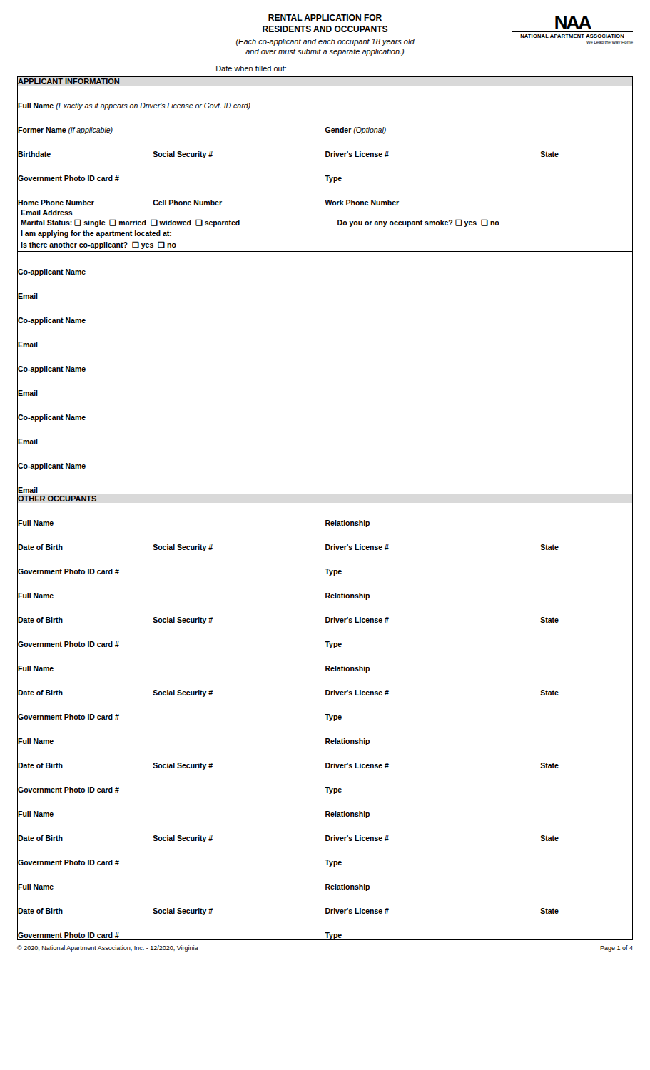NAA
NATIONAL APARTMENT ASSOCIATION
We Lead the Way Home
Rental Application for
Residents and Occupants
(Each co-applicant and each occupant 18 years old
and over must submit a separate application.)
Date when filled out:
| APPLICANT INFORMATION |
| Full Name (Exactly as it appears on Driver's License or Govt. ID card) |
| Former Name (if applicable) | Gender (Optional) |
| Birthdate | Social Security # | Driver's License # | State |
| Government Photo ID card # | Type |
| Home Phone Number | Cell Phone Number | Work Phone Number |
| Email Address Marital Status: ❑ single ❑ married ❑ widowed ❑ separated Do you or any occupant smoke? ❑ yes ❑ no I am applying for the apartment located at: Is there another co-applicant? ❑ yes ❑ no |
| Co-applicant Name |
| Email |
| Co-applicant Name |
| Email |
| Co-applicant Name |
| Email |
| Co-applicant Name |
| Email |
| Co-applicant Name |
| Email |
| OTHER OCCUPANTS |
| Full Name | Relationship |
| Date of Birth | Social Security # | Driver's License # | State |
| Government Photo ID card # | Type |
| Full Name | Relationship |
| Date of Birth | Social Security # | Driver's License # | State |
| Government Photo ID card # | Type |
| Full Name | Relationship |
| Date of Birth | Social Security # | Driver's License # | State |
| Government Photo ID card # | Type |
| Full Name | Relationship |
| Date of Birth | Social Security # | Driver's License # | State |
| Government Photo ID card # | Type |
| Full Name | Relationship |
| Date of Birth | Social Security # | Driver's License # | State |
| Government Photo ID card # | Type |
| Full Name | Relationship |
| Date of Birth | Social Security # | Driver's License # | State |
| Government Photo ID card # | Type |
© 2020, National Apartment Association, Inc. - 12/2020, Virginia
Page 1 of 4